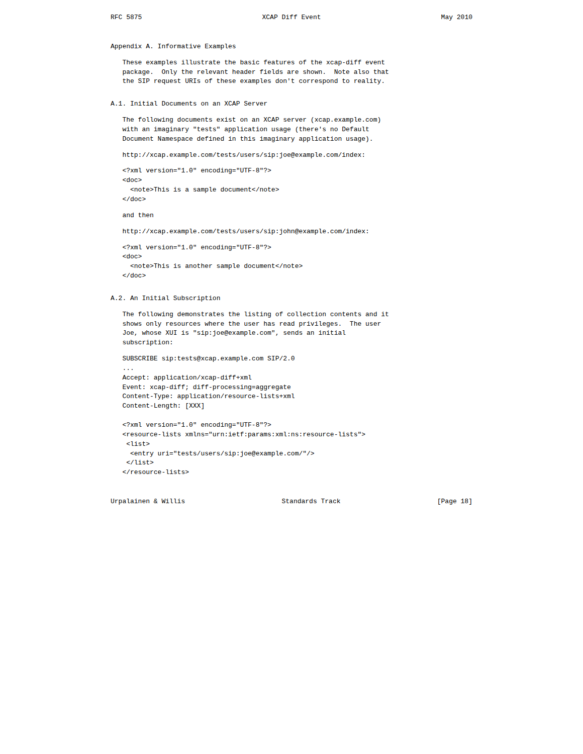RFC 5875 XCAP Diff Event May 2010
Appendix A. Informative Examples
These examples illustrate the basic features of the xcap-diff event package. Only the relevant header fields are shown. Note also that the SIP request URIs of these examples don't correspond to reality.
A.1. Initial Documents on an XCAP Server
The following documents exist on an XCAP server (xcap.example.com) with an imaginary "tests" application usage (there's no Default Document Namespace defined in this imaginary application usage).
http://xcap.example.com/tests/users/sip:joe@example.com/index:
<?xml version="1.0" encoding="UTF-8"?>
<doc>
  <note>This is a sample document</note>
</doc>
and then
http://xcap.example.com/tests/users/sip:john@example.com/index:
<?xml version="1.0" encoding="UTF-8"?>
<doc>
  <note>This is another sample document</note>
</doc>
A.2. An Initial Subscription
The following demonstrates the listing of collection contents and it shows only resources where the user has read privileges. The user Joe, whose XUI is "sip:joe@example.com", sends an initial subscription:
SUBSCRIBE sip:tests@xcap.example.com SIP/2.0
...
Accept: application/xcap-diff+xml
Event: xcap-diff; diff-processing=aggregate
Content-Type: application/resource-lists+xml
Content-Length: [XXX]

<?xml version="1.0" encoding="UTF-8"?>
<resource-lists xmlns="urn:ietf:params:xml:ns:resource-lists">
 <list>
  <entry uri="tests/users/sip:joe@example.com/"/>
 </list>
</resource-lists>
Urpalainen & Willis Standards Track [Page 18]